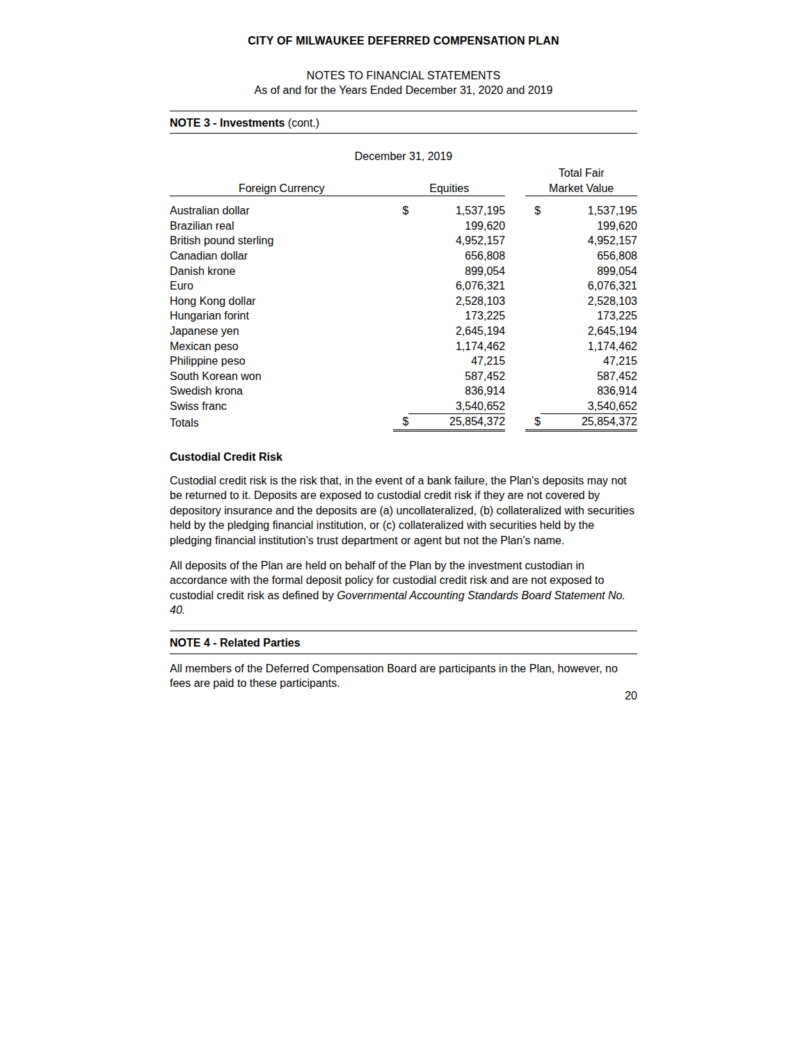CITY OF MILWAUKEE DEFERRED COMPENSATION PLAN
NOTES TO FINANCIAL STATEMENTS
As of and for the Years Ended December 31, 2020 and 2019
NOTE 3 - Investments (cont.)
December 31, 2019
| | | | Total Fair |
| Foreign Currency | Equities | | Market Value |
| Australian dollar | $ | 1,537,195 | | $ | 1,537,195 |
| Brazilian real | | 199,620 | | | 199,620 |
| British pound sterling | | 4,952,157 | | | 4,952,157 |
| Canadian dollar | | 656,808 | | | 656,808 |
| Danish krone | | 899,054 | | | 899,054 |
| Euro | | 6,076,321 | | | 6,076,321 |
| Hong Kong dollar | | 2,528,103 | | | 2,528,103 |
| Hungarian forint | | 173,225 | | | 173,225 |
| Japanese yen | | 2,645,194 | | | 2,645,194 |
| Mexican peso | | 1,174,462 | | | 1,174,462 |
| Philippine peso | | 47,215 | | | 47,215 |
| South Korean won | | 587,452 | | | 587,452 |
| Swedish krona | | 836,914 | | | 836,914 |
| Swiss franc | | 3,540,652 | | | 3,540,652 |
| Totals | $ | 25,854,372 | | $ | 25,854,372 |
Custodial Credit Risk
Custodial credit risk is the risk that, in the event of a bank failure, the Plan's deposits may not be returned to it. Deposits are exposed to custodial credit risk if they are not covered by depository insurance and the deposits are (a) uncollateralized, (b) collateralized with securities held by the pledging financial institution, or (c) collateralized with securities held by the pledging financial institution's trust department or agent but not the Plan's name.
All deposits of the Plan are held on behalf of the Plan by the investment custodian in accordance with the formal deposit policy for custodial credit risk and are not exposed to custodial credit risk as defined by Governmental Accounting Standards Board Statement No. 40.
NOTE 4 - Related Parties
All members of the Deferred Compensation Board are participants in the Plan, however, no fees are paid to these participants.
20